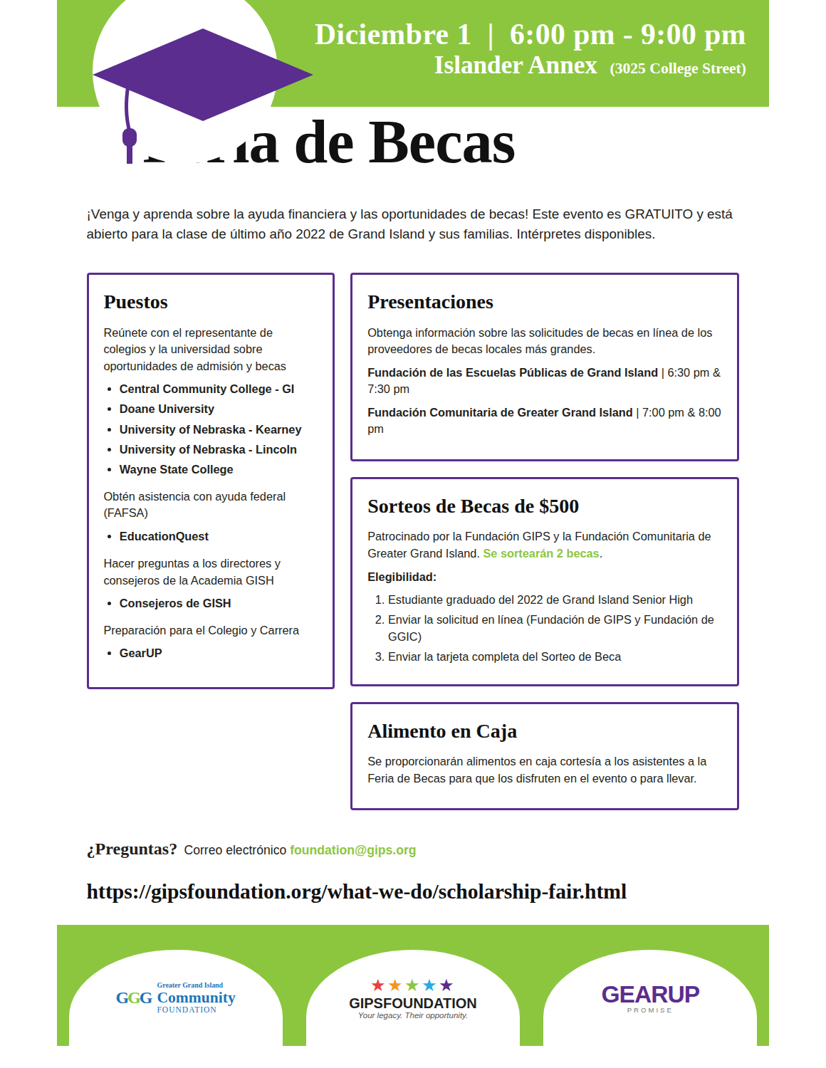Diciembre 1 | 6:00 pm - 9:00 pm
Islander Annex (3025 College Street)
Feria de Becas
¡Venga y aprenda sobre la ayuda financiera y las oportunidades de becas! Este evento es GRATUITO y está abierto para la clase de último año 2022 de Grand Island y sus familias. Intérpretes disponibles.
Puestos
Reúnete con el representante de colegios y la universidad sobre oportunidades de admisión y becas
Central Community College - GI
Doane University
University of Nebraska - Kearney
University of Nebraska - Lincoln
Wayne State College
Obtén asistencia con ayuda federal (FAFSA)
EducationQuest
Hacer preguntas a los directores y consejeros de la Academia GISH
Consejeros de GISH
Preparación para el Colegio y Carrera
GearUP
Presentaciones
Obtenga información sobre las solicitudes de becas en línea de los proveedores de becas locales más grandes.
Fundación de las Escuelas Públicas de Grand Island | 6:30 pm & 7:30 pm
Fundación Comunitaria de Greater Grand Island | 7:00 pm & 8:00 pm
Sorteos de Becas de $500
Patrocinado por la Fundación GIPS y la Fundación Comunitaria de Greater Grand Island. Se sortearán 2 becas.
Elegibilidad:
Estudiante graduado del 2022 de Grand Island Senior High
Enviar la solicitud en línea (Fundación de GIPS y Fundación de GGIC)
Enviar la tarjeta completa del Sorteo de Beca
Alimento en Caja
Se proporcionarán alimentos en caja cortesía a los asistentes a la Feria de Becas para que los disfruten en el evento o para llevar.
¿Preguntas? Correo electrónico foundation@gips.org
https://gipsfoundation.org/what-we-do/scholarship-fair.html
GGG
Greater Grand Island
Community
FOUNDATION
★★★★★
GIPSFOUNDATION
Your legacy. Their opportunity.
GEARUP
PROMISE